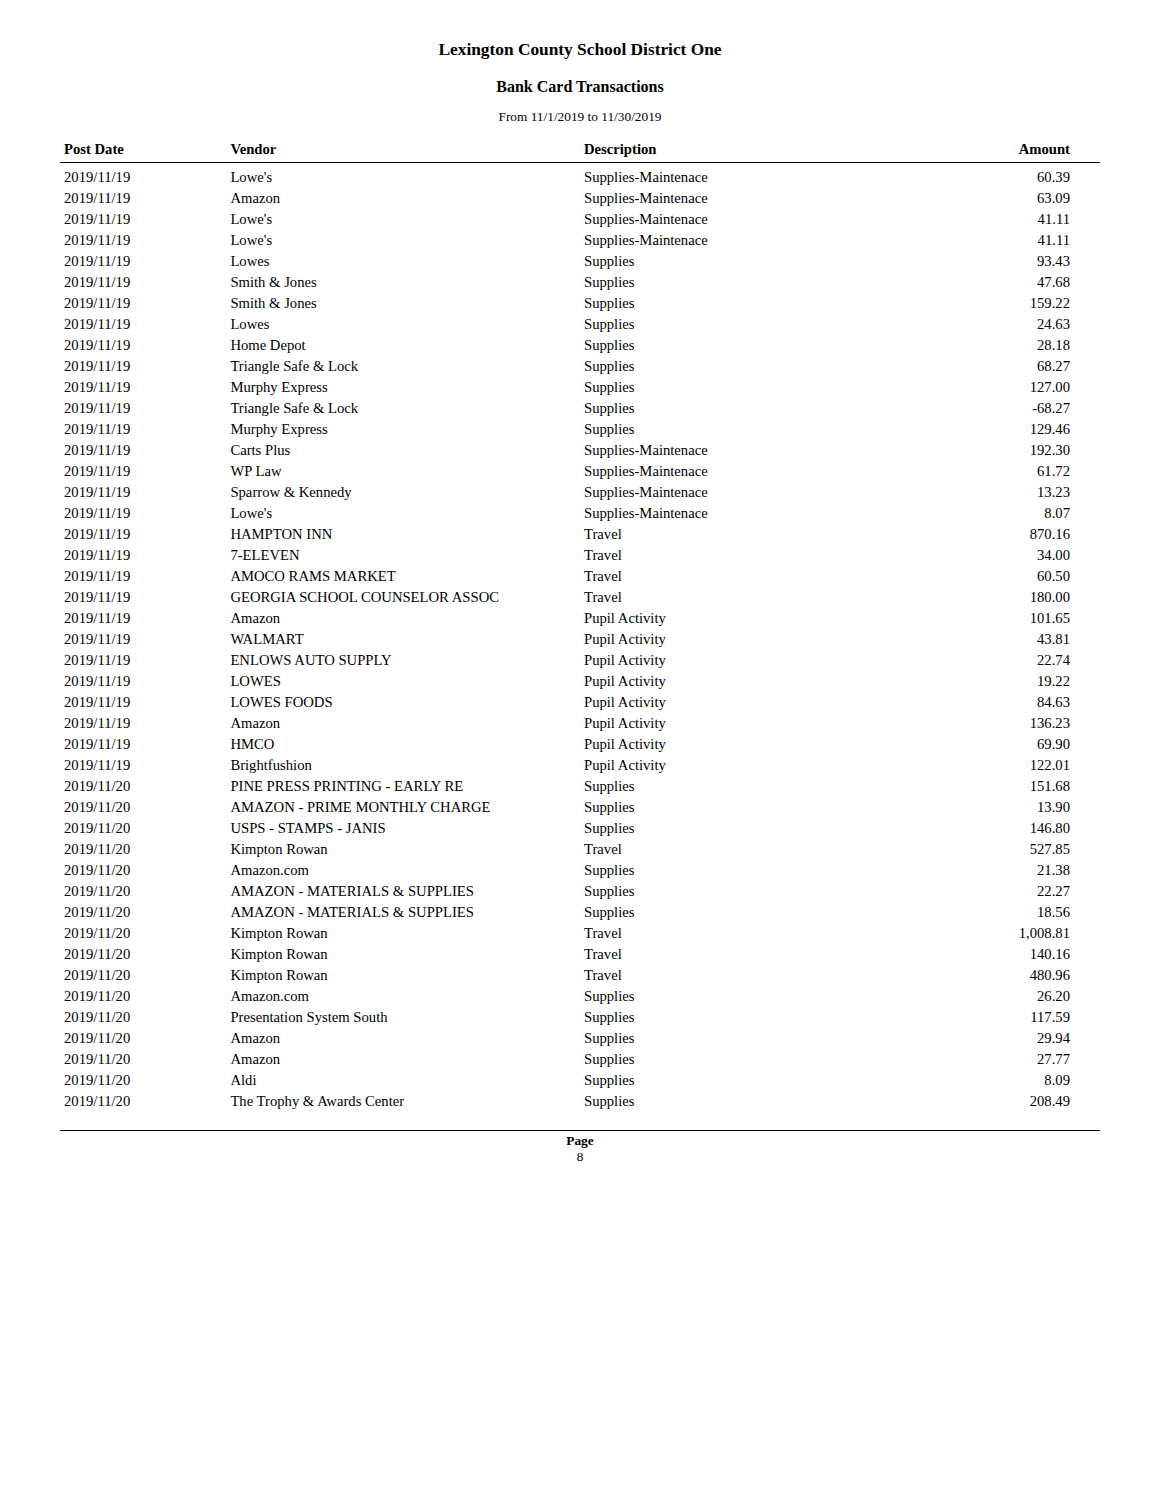Lexington County School District One
Bank Card Transactions
From 11/1/2019 to 11/30/2019
| Post Date | Vendor | Description | Amount |
| --- | --- | --- | --- |
| 2019/11/19 | Lowe's | Supplies-Maintenace | 60.39 |
| 2019/11/19 | Amazon | Supplies-Maintenace | 63.09 |
| 2019/11/19 | Lowe's | Supplies-Maintenace | 41.11 |
| 2019/11/19 | Lowe's | Supplies-Maintenace | 41.11 |
| 2019/11/19 | Lowes | Supplies | 93.43 |
| 2019/11/19 | Smith & Jones | Supplies | 47.68 |
| 2019/11/19 | Smith & Jones | Supplies | 159.22 |
| 2019/11/19 | Lowes | Supplies | 24.63 |
| 2019/11/19 | Home Depot | Supplies | 28.18 |
| 2019/11/19 | Triangle Safe & Lock | Supplies | 68.27 |
| 2019/11/19 | Murphy Express | Supplies | 127.00 |
| 2019/11/19 | Triangle Safe & Lock | Supplies | -68.27 |
| 2019/11/19 | Murphy Express | Supplies | 129.46 |
| 2019/11/19 | Carts Plus | Supplies-Maintenace | 192.30 |
| 2019/11/19 | WP Law | Supplies-Maintenace | 61.72 |
| 2019/11/19 | Sparrow & Kennedy | Supplies-Maintenace | 13.23 |
| 2019/11/19 | Lowe's | Supplies-Maintenace | 8.07 |
| 2019/11/19 | HAMPTON INN | Travel | 870.16 |
| 2019/11/19 | 7-ELEVEN | Travel | 34.00 |
| 2019/11/19 | AMOCO RAMS MARKET | Travel | 60.50 |
| 2019/11/19 | GEORGIA SCHOOL COUNSELOR ASSOC | Travel | 180.00 |
| 2019/11/19 | Amazon | Pupil Activity | 101.65 |
| 2019/11/19 | WALMART | Pupil Activity | 43.81 |
| 2019/11/19 | ENLOWS AUTO SUPPLY | Pupil Activity | 22.74 |
| 2019/11/19 | LOWES | Pupil Activity | 19.22 |
| 2019/11/19 | LOWES FOODS | Pupil Activity | 84.63 |
| 2019/11/19 | Amazon | Pupil Activity | 136.23 |
| 2019/11/19 | HMCO | Pupil Activity | 69.90 |
| 2019/11/19 | Brightfushion | Pupil Activity | 122.01 |
| 2019/11/20 | PINE PRESS PRINTING - EARLY RE | Supplies | 151.68 |
| 2019/11/20 | AMAZON - PRIME MONTHLY CHARGE | Supplies | 13.90 |
| 2019/11/20 | USPS - STAMPS - JANIS | Supplies | 146.80 |
| 2019/11/20 | Kimpton Rowan | Travel | 527.85 |
| 2019/11/20 | Amazon.com | Supplies | 21.38 |
| 2019/11/20 | AMAZON - MATERIALS & SUPPLIES | Supplies | 22.27 |
| 2019/11/20 | AMAZON - MATERIALS & SUPPLIES | Supplies | 18.56 |
| 2019/11/20 | Kimpton Rowan | Travel | 1,008.81 |
| 2019/11/20 | Kimpton Rowan | Travel | 140.16 |
| 2019/11/20 | Kimpton Rowan | Travel | 480.96 |
| 2019/11/20 | Amazon.com | Supplies | 26.20 |
| 2019/11/20 | Presentation System South | Supplies | 117.59 |
| 2019/11/20 | Amazon | Supplies | 29.94 |
| 2019/11/20 | Amazon | Supplies | 27.77 |
| 2019/11/20 | Aldi | Supplies | 8.09 |
| 2019/11/20 | The Trophy & Awards Center | Supplies | 208.49 |
Page
8